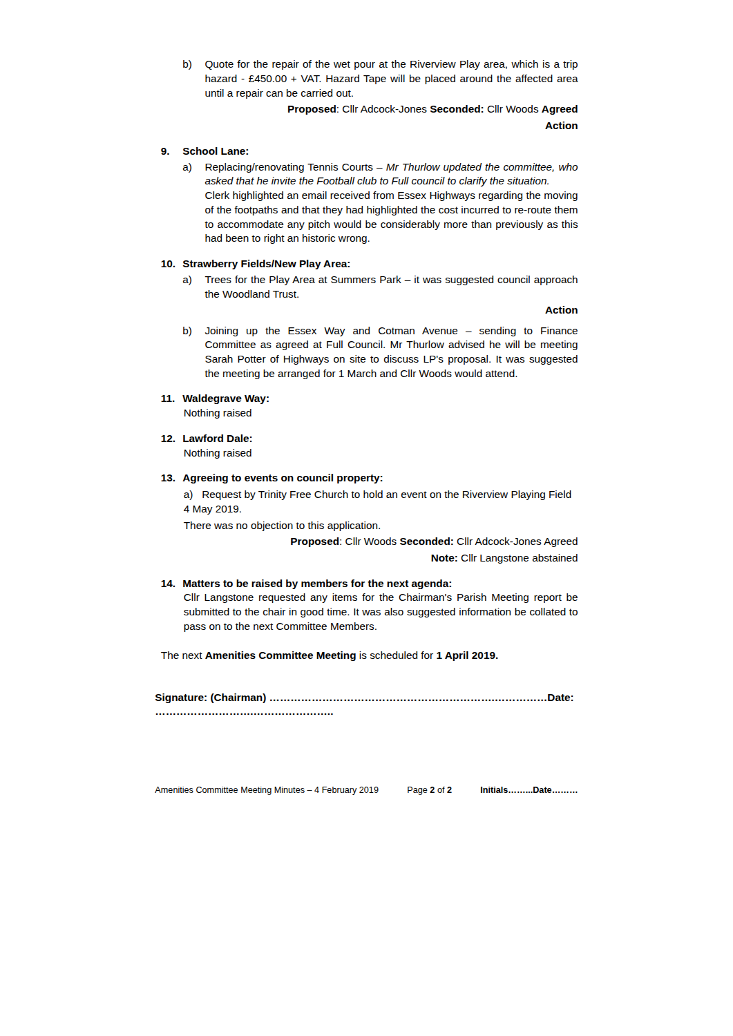Quote for the repair of the wet pour at the Riverview Play area, which is a trip hazard - £450.00 + VAT. Hazard Tape will be placed around the affected area until a repair can be carried out.
Proposed: Cllr Adcock-Jones Seconded: Cllr Woods Agreed
Action
School Lane:
Replacing/renovating Tennis Courts – Mr Thurlow updated the committee, who asked that he invite the Football club to Full council to clarify the situation.
Clerk highlighted an email received from Essex Highways regarding the moving of the footpaths and that they had highlighted the cost incurred to re-route them to accommodate any pitch would be considerably more than previously as this had been to right an historic wrong.
Strawberry Fields/New Play Area:
Trees for the Play Area at Summers Park – it was suggested council approach the Woodland Trust.
Action
Joining up the Essex Way and Cotman Avenue – sending to Finance Committee as agreed at Full Council. Mr Thurlow advised he will be meeting Sarah Potter of Highways on site to discuss LP's proposal. It was suggested the meeting be arranged for 1 March and Cllr Woods would attend.
Waldegrave Way:
Nothing raised
Lawford Dale:
Nothing raised
Agreeing to events on council property:
a) Request by Trinity Free Church to hold an event on the Riverview Playing Field 4 May 2019.
There was no objection to this application.
Proposed: Cllr Woods Seconded: Cllr Adcock-Jones Agreed
Note: Cllr Langstone abstained
Matters to be raised by members for the next agenda:
Cllr Langstone requested any items for the Chairman's Parish Meeting report be submitted to the chair in good time. It was also suggested information be collated to pass on to the next Committee Members.
The next Amenities Committee Meeting is scheduled for 1 April 2019.
Signature: (Chairman) ……………………………………………………….……………Date: ……………………….…………………..
Amenities Committee Meeting Minutes – 4 February 2019
Page 2 of 2
Initials……...Date………